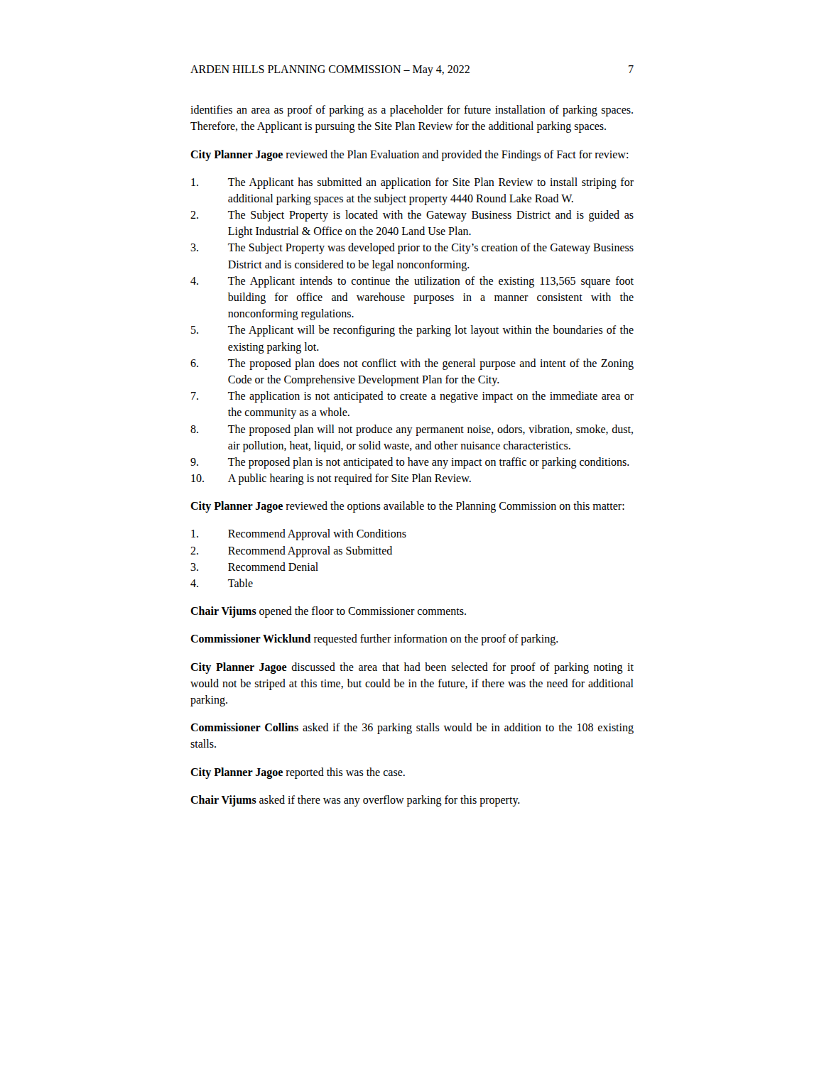ARDEN HILLS PLANNING COMMISSION – May 4, 2022
7
identifies an area as proof of parking as a placeholder for future installation of parking spaces. Therefore, the Applicant is pursuing the Site Plan Review for the additional parking spaces.
City Planner Jagoe reviewed the Plan Evaluation and provided the Findings of Fact for review:
1. The Applicant has submitted an application for Site Plan Review to install striping for additional parking spaces at the subject property 4440 Round Lake Road W.
2. The Subject Property is located with the Gateway Business District and is guided as Light Industrial & Office on the 2040 Land Use Plan.
3. The Subject Property was developed prior to the City’s creation of the Gateway Business District and is considered to be legal nonconforming.
4. The Applicant intends to continue the utilization of the existing 113,565 square foot building for office and warehouse purposes in a manner consistent with the nonconforming regulations.
5. The Applicant will be reconfiguring the parking lot layout within the boundaries of the existing parking lot.
6. The proposed plan does not conflict with the general purpose and intent of the Zoning Code or the Comprehensive Development Plan for the City.
7. The application is not anticipated to create a negative impact on the immediate area or the community as a whole.
8. The proposed plan will not produce any permanent noise, odors, vibration, smoke, dust, air pollution, heat, liquid, or solid waste, and other nuisance characteristics.
9. The proposed plan is not anticipated to have any impact on traffic or parking conditions.
10. A public hearing is not required for Site Plan Review.
City Planner Jagoe reviewed the options available to the Planning Commission on this matter:
1. Recommend Approval with Conditions
2. Recommend Approval as Submitted
3. Recommend Denial
4. Table
Chair Vijums opened the floor to Commissioner comments.
Commissioner Wicklund requested further information on the proof of parking.
City Planner Jagoe discussed the area that had been selected for proof of parking noting it would not be striped at this time, but could be in the future, if there was the need for additional parking.
Commissioner Collins asked if the 36 parking stalls would be in addition to the 108 existing stalls.
City Planner Jagoe reported this was the case.
Chair Vijums asked if there was any overflow parking for this property.